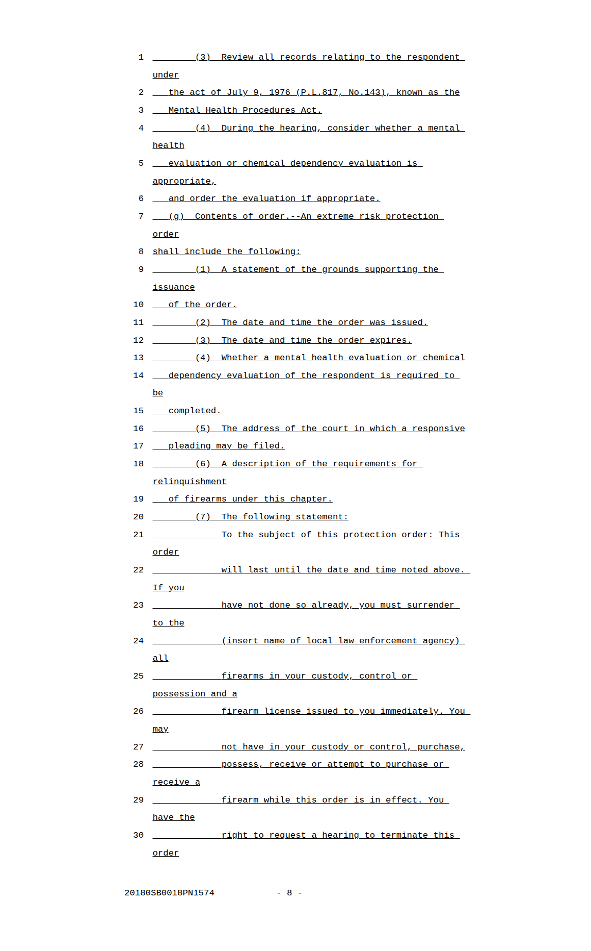(3) Review all records relating to the respondent under
the act of July 9, 1976 (P.L.817, No.143), known as the
Mental Health Procedures Act.
(4) During the hearing, consider whether a mental health
evaluation or chemical dependency evaluation is appropriate,
and order the evaluation if appropriate.
(g) Contents of order.--An extreme risk protection order
shall include the following:
(1) A statement of the grounds supporting the issuance
of the order.
(2) The date and time the order was issued.
(3) The date and time the order expires.
(4) Whether a mental health evaluation or chemical
dependency evaluation of the respondent is required to be
completed.
(5) The address of the court in which a responsive
pleading may be filed.
(6) A description of the requirements for relinquishment
of firearms under this chapter.
(7) The following statement:
To the subject of this protection order: This order
will last until the date and time noted above. If you
have not done so already, you must surrender to the
(insert name of local law enforcement agency) all
firearms in your custody, control or possession and a
firearm license issued to you immediately. You may
not have in your custody or control, purchase,
possess, receive or attempt to purchase or receive a
firearm while this order is in effect. You have the
right to request a hearing to terminate this order
20180SB0018PN1574 - 8 -